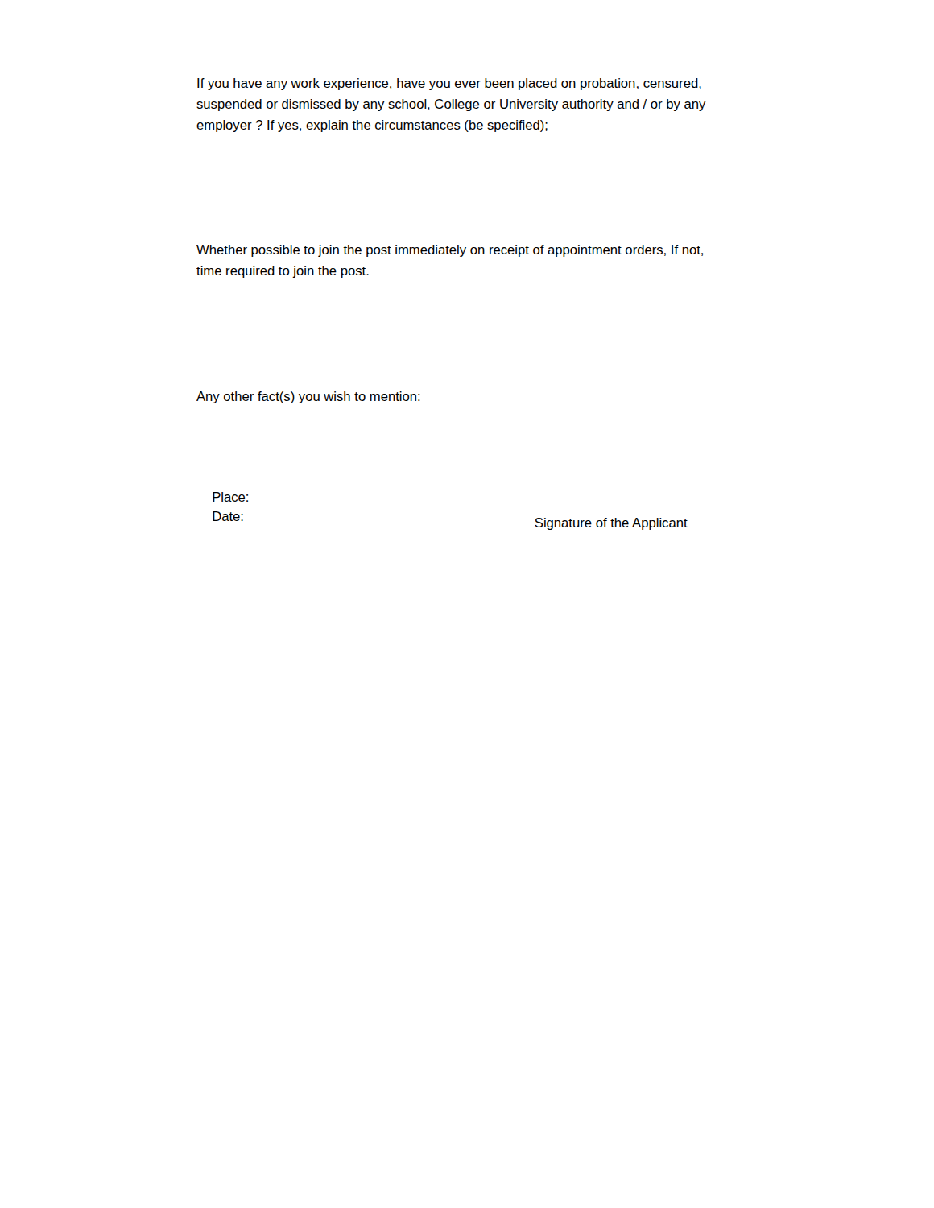If you have any work experience, have you ever been placed on probation, censured, suspended or dismissed by any school, College or University authority and / or by any employer ? If yes, explain the circumstances (be specified);
Whether possible to join the post immediately on receipt of appointment orders, If not, time required to join the post.
Any other fact(s) you wish to mention:
Place:
Date:
Signature of the Applicant